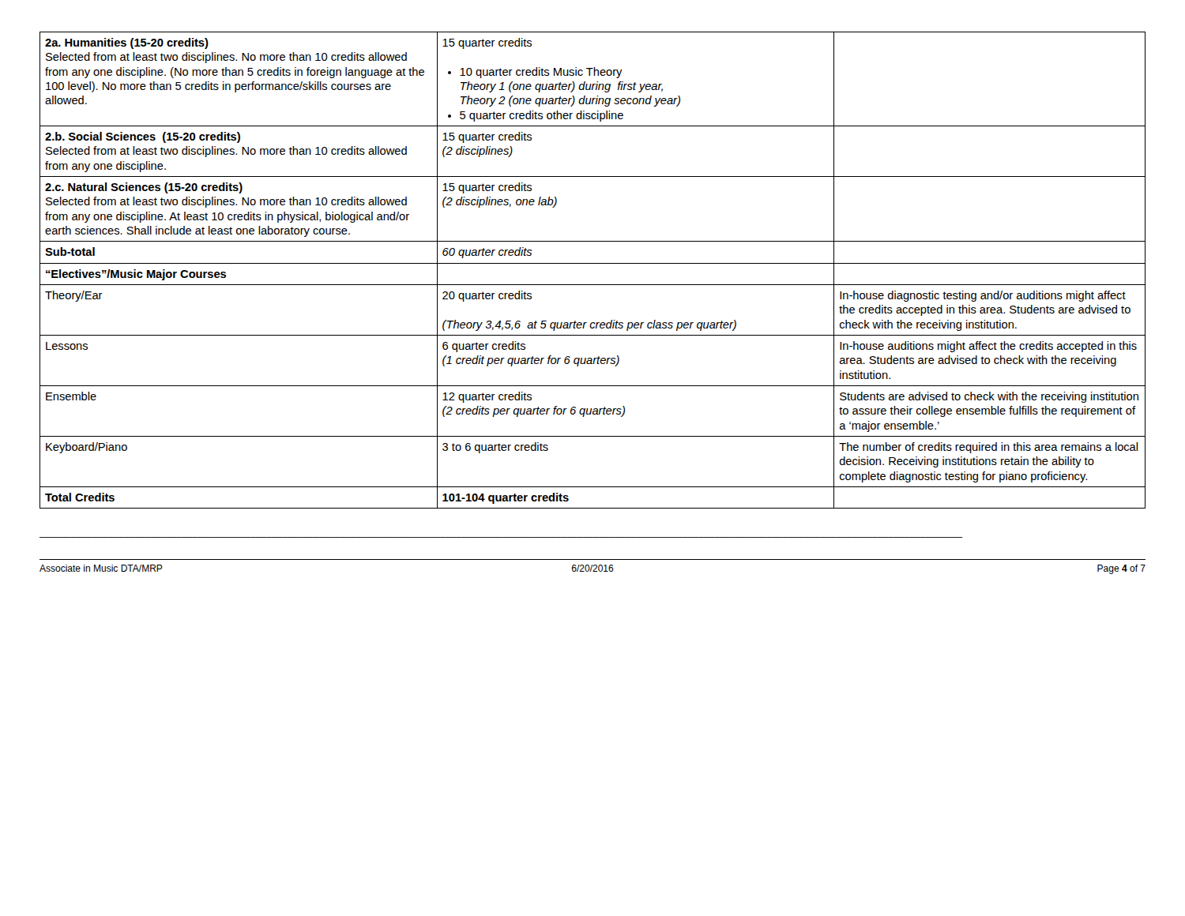| 2a. Humanities (15-20 credits) Selected from at least two disciplines. No more than 10 credits allowed from any one discipline. (No more than 5 credits in foreign language at the 100 level). No more than 5 credits in performance/skills courses are allowed. | 15 quarter credits 10 quarter credits Music Theory Theory 1 (one quarter) during first year, Theory 2 (one quarter) during second year) 5 quarter credits other discipline | |
| 2.b. Social Sciences (15-20 credits) Selected from at least two disciplines. No more than 10 credits allowed from any one discipline. | 15 quarter credits (2 disciplines) | |
| 2.c. Natural Sciences (15-20 credits) Selected from at least two disciplines. No more than 10 credits allowed from any one discipline. At least 10 credits in physical, biological and/or earth sciences. Shall include at least one laboratory course. | 15 quarter credits (2 disciplines, one lab) | |
| Sub-total | 60 quarter credits | |
| “Electives”/Music Major Courses | | |
| Theory/Ear | 20 quarter credits (Theory 3,4,5,6 at 5 quarter credits per class per quarter) | In-house diagnostic testing and/or auditions might affect the credits accepted in this area. Students are advised to check with the receiving institution. |
| Lessons | 6 quarter credits (1 credit per quarter for 6 quarters) | In-house auditions might affect the credits accepted in this area. Students are advised to check with the receiving institution. |
| Ensemble | 12 quarter credits (2 credits per quarter for 6 quarters) | Students are advised to check with the receiving institution to assure their college ensemble fulfills the requirement of a ‘major ensemble.’ |
| Keyboard/Piano | 3 to 6 quarter credits | The number of credits required in this area remains a local decision. Receiving institutions retain the ability to complete diagnostic testing for piano proficiency. |
| Total Credits | 101-104 quarter credits | |
_______________________________________________________________________________________________________________________________________________________________________________
Associate in Music DTA/MRP
6/20/2016
Page 4 of 7